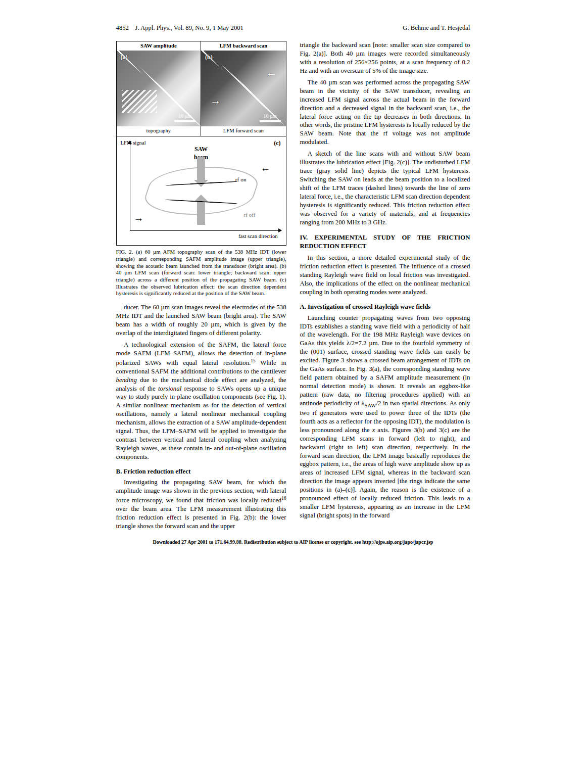4852 J. Appl. Phys., Vol. 89, No. 9, 1 May 2001
G. Behme and T. Hesjedal
SAW amplitude
(a)
10 µm
topography
LFM backward scan
(b)
←
→
10 µm
LFM forward scan
LFM signal
SAW
beam
(c)
rf on
rf off
←
→
fast scan direction
FIG. 2. (a) 60 µm AFM topography scan of the 538 MHz IDT (lower triangle) and corresponding SAFM amplitude image (upper triangle), showing the acoustic beam launched from the transducer (bright area). (b) 40 µm LFM scan (forward scan: lower triangle; backward scan: upper triangle) across a different position of the propagating SAW beam. (c) Illustrates the observed lubrication effect: the scan direction dependent hysteresis is significantly reduced at the position of the SAW beam.
ducer. The 60 µm scan images reveal the electrodes of the 538 MHz IDT and the launched SAW beam (bright area). The SAW beam has a width of roughly 20 µm, which is given by the overlap of the interdigitated fingers of different polarity.
A technological extension of the SAFM, the lateral force mode SAFM (LFM–SAFM), allows the detection of in-plane polarized SAWs with equal lateral resolution.15 While in conventional SAFM the additional contributions to the cantilever bending due to the mechanical diode effect are analyzed, the analysis of the torsional response to SAWs opens up a unique way to study purely in-plane oscillation components (see Fig. 1). A similar nonlinear mechanism as for the detection of vertical oscillations, namely a lateral nonlinear mechanical coupling mechanism, allows the extraction of a SAW amplitude-dependent signal. Thus, the LFM–SAFM will be applied to investigate the contrast between vertical and lateral coupling when analyzing Rayleigh waves, as these contain in- and out-of-plane oscillation components.
B. Friction reduction effect
Investigating the propagating SAW beam, for which the amplitude image was shown in the previous section, with lateral force microscopy, we found that friction was locally reduced16 over the beam area. The LFM measurement illustrating this friction reduction effect is presented in Fig. 2(b): the lower triangle shows the forward scan and the upper
triangle the backward scan [note: smaller scan size compared to Fig. 2(a)]. Both 40 µm images were recorded simultaneously with a resolution of 256×256 points, at a scan frequency of 0.2 Hz and with an overscan of 5% of the image size.
The 40 µm scan was performed across the propagating SAW beam in the vicinity of the SAW transducer, revealing an increased LFM signal across the actual beam in the forward direction and a decreased signal in the backward scan, i.e., the lateral force acting on the tip decreases in both directions. In other words, the pristine LFM hysteresis is locally reduced by the SAW beam. Note that the rf voltage was not amplitude modulated.
A sketch of the line scans with and without SAW beam illustrates the lubrication effect [Fig. 2(c)]. The undisturbed LFM trace (gray solid line) depicts the typical LFM hysteresis. Switching the SAW on leads at the beam position to a localized shift of the LFM traces (dashed lines) towards the line of zero lateral force, i.e., the characteristic LFM scan direction dependent hysteresis is significantly reduced. This friction reduction effect was observed for a variety of materials, and at frequencies ranging from 200 MHz to 3 GHz.
IV. EXPERIMENTAL STUDY OF THE FRICTION REDUCTION EFFECT
In this section, a more detailed experimental study of the friction reduction effect is presented. The influence of a crossed standing Rayleigh wave field on local friction was investigated. Also, the implications of the effect on the nonlinear mechanical coupling in both operating modes were analyzed.
A. Investigation of crossed Rayleigh wave fields
Launching counter propagating waves from two opposing IDTs establishes a standing wave field with a periodicity of half of the wavelength. For the 198 MHz Rayleigh wave devices on GaAs this yields λ/2=7.2 µm. Due to the fourfold symmetry of the (001) surface, crossed standing wave fields can easily be excited. Figure 3 shows a crossed beam arrangement of IDTs on the GaAs surface. In Fig. 3(a), the corresponding standing wave field pattern obtained by a SAFM amplitude measurement (in normal detection mode) is shown. It reveals an eggbox-like pattern (raw data, no filtering procedures applied) with an antinode periodicity of λSAW/2 in two spatial directions. As only two rf generators were used to power three of the IDTs (the fourth acts as a reflector for the opposing IDT), the modulation is less pronounced along the x axis. Figures 3(b) and 3(c) are the corresponding LFM scans in forward (left to right), and backward (right to left) scan direction, respectively. In the forward scan direction, the LFM image basically reproduces the eggbox pattern, i.e., the areas of high wave amplitude show up as areas of increased LFM signal, whereas in the backward scan direction the image appears inverted [the rings indicate the same positions in (a)–(c)]. Again, the reason is the existence of a pronounced effect of locally reduced friction. This leads to a smaller LFM hysteresis, appearing as an increase in the LFM signal (bright spots) in the forward
Downloaded 27 Apr 2001 to 171.64.99.88. Redistribution subject to AIP license or copyright, see http://ojps.aip.org/japo/japcr.jsp